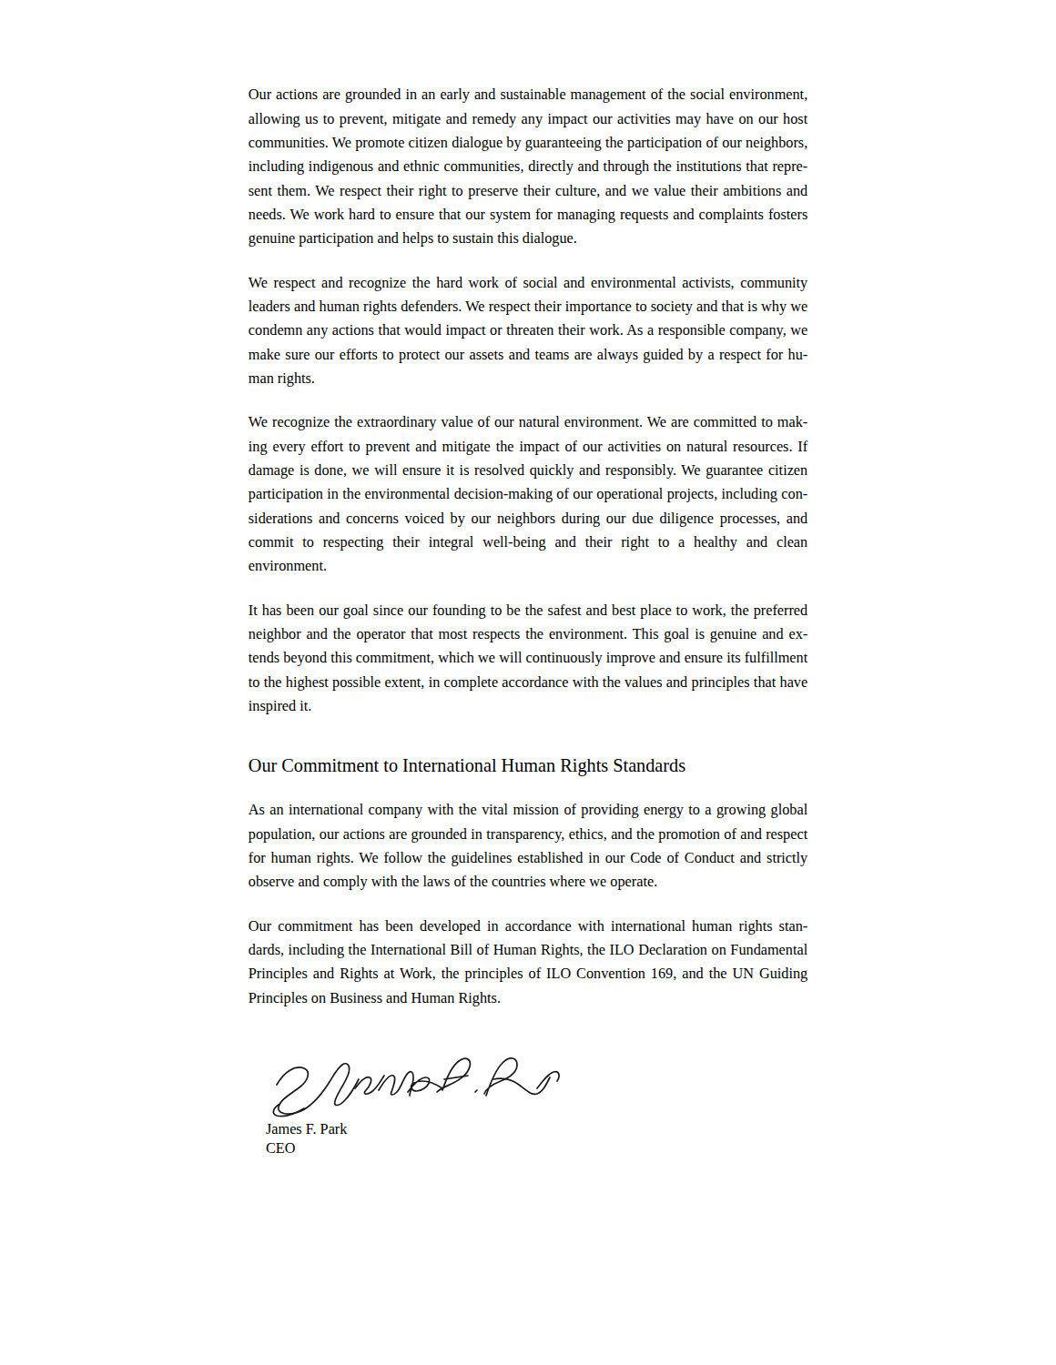Our actions are grounded in an early and sustainable management of the social environment, allowing us to prevent, mitigate and remedy any impact our activities may have on our host communities. We promote citizen dialogue by guaranteeing the participation of our neighbors, including indigenous and ethnic communities, directly and through the institutions that represent them. We respect their right to preserve their culture, and we value their ambitions and needs. We work hard to ensure that our system for managing requests and complaints fosters genuine participation and helps to sustain this dialogue.
We respect and recognize the hard work of social and environmental activists, community leaders and human rights defenders. We respect their importance to society and that is why we condemn any actions that would impact or threaten their work. As a responsible company, we make sure our efforts to protect our assets and teams are always guided by a respect for human rights.
We recognize the extraordinary value of our natural environment. We are committed to making every effort to prevent and mitigate the impact of our activities on natural resources. If damage is done, we will ensure it is resolved quickly and responsibly. We guarantee citizen participation in the environmental decision-making of our operational projects, including considerations and concerns voiced by our neighbors during our due diligence processes, and commit to respecting their integral well-being and their right to a healthy and clean environment.
It has been our goal since our founding to be the safest and best place to work, the preferred neighbor and the operator that most respects the environment. This goal is genuine and extends beyond this commitment, which we will continuously improve and ensure its fulfillment to the highest possible extent, in complete accordance with the values and principles that have inspired it.
Our Commitment to International Human Rights Standards
As an international company with the vital mission of providing energy to a growing global population, our actions are grounded in transparency, ethics, and the promotion of and respect for human rights. We follow the guidelines established in our Code of Conduct and strictly observe and comply with the laws of the countries where we operate.
Our commitment has been developed in accordance with international human rights standards, including the International Bill of Human Rights, the ILO Declaration on Fundamental Principles and Rights at Work, the principles of ILO Convention 169, and the UN Guiding Principles on Business and Human Rights.
James F. Park
CEO